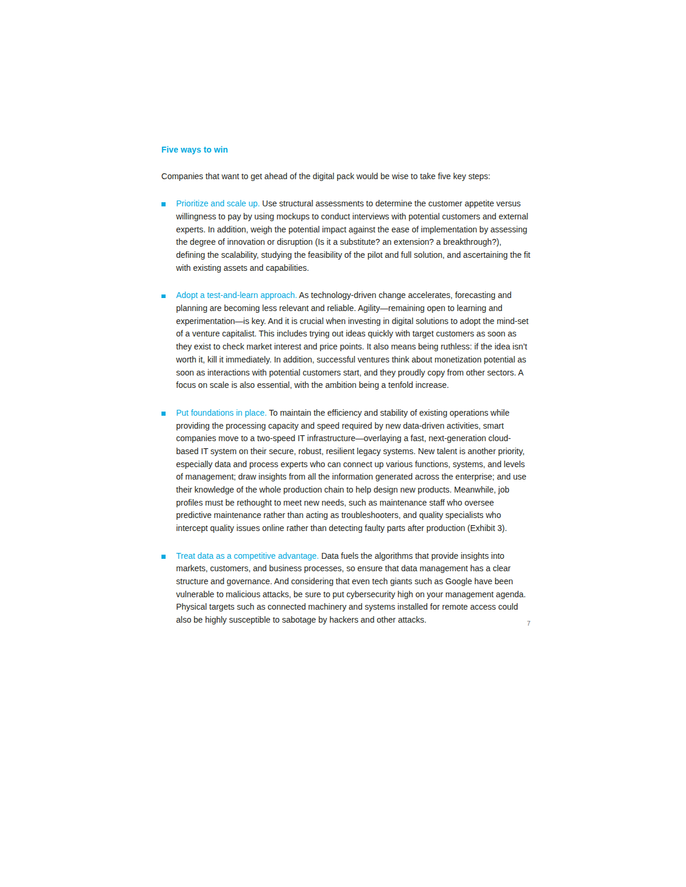Five ways to win
Companies that want to get ahead of the digital pack would be wise to take five key steps:
Prioritize and scale up. Use structural assessments to determine the customer appetite versus willingness to pay by using mockups to conduct interviews with potential customers and external experts. In addition, weigh the potential impact against the ease of implementation by assessing the degree of innovation or disruption (Is it a substitute? an extension? a breakthrough?), defining the scalability, studying the feasibility of the pilot and full solution, and ascertaining the fit with existing assets and capabilities.
Adopt a test-and-learn approach. As technology-driven change accelerates, forecasting and planning are becoming less relevant and reliable. Agility—remaining open to learning and experimentation—is key. And it is crucial when investing in digital solutions to adopt the mind-set of a venture capitalist. This includes trying out ideas quickly with target customers as soon as they exist to check market interest and price points. It also means being ruthless: if the idea isn’t worth it, kill it immediately. In addition, successful ventures think about monetization potential as soon as interactions with potential customers start, and they proudly copy from other sectors. A focus on scale is also essential, with the ambition being a tenfold increase.
Put foundations in place. To maintain the efficiency and stability of existing operations while providing the processing capacity and speed required by new data-driven activities, smart companies move to a two-speed IT infrastructure—overlaying a fast, next-generation cloud-based IT system on their secure, robust, resilient legacy systems. New talent is another priority, especially data and process experts who can connect up various functions, systems, and levels of management; draw insights from all the information generated across the enterprise; and use their knowledge of the whole production chain to help design new products. Meanwhile, job profiles must be rethought to meet new needs, such as maintenance staff who oversee predictive maintenance rather than acting as troubleshooters, and quality specialists who intercept quality issues online rather than detecting faulty parts after production (Exhibit 3).
Treat data as a competitive advantage. Data fuels the algorithms that provide insights into markets, customers, and business processes, so ensure that data management has a clear structure and governance. And considering that even tech giants such as Google have been vulnerable to malicious attacks, be sure to put cybersecurity high on your management agenda. Physical targets such as connected machinery and systems installed for remote access could also be highly susceptible to sabotage by hackers and other attacks.
7